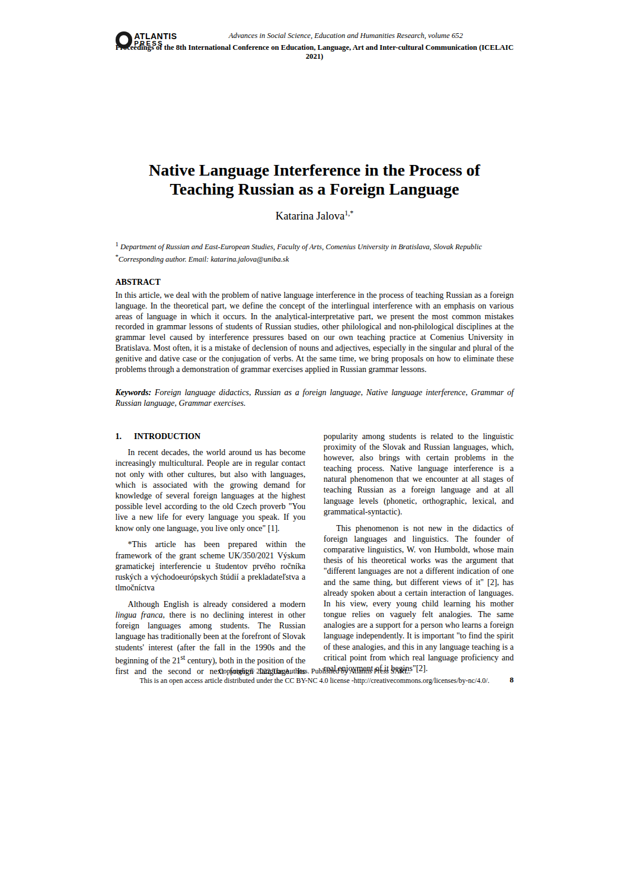ATLANTIS PRESS
Advances in Social Science, Education and Humanities Research, volume 652
Proceedings of the 8th International Conference on Education, Language, Art and Inter-cultural Communication (ICELAIC 2021)
Native Language Interference in the Process of
Teaching Russian as a Foreign Language
Katarina Jalova1,*
1 Department of Russian and East-European Studies, Faculty of Arts, Comenius University in Bratislava, Slovak Republic
*Corresponding author. Email: katarina.jalova@uniba.sk
ABSTRACT
In this article, we deal with the problem of native language interference in the process of teaching Russian as a foreign language. In the theoretical part, we define the concept of the interlingual interference with an emphasis on various areas of language in which it occurs. In the analytical-interpretative part, we present the most common mistakes recorded in grammar lessons of students of Russian studies, other philological and non-philological disciplines at the grammar level caused by interference pressures based on our own teaching practice at Comenius University in Bratislava. Most often, it is a mistake of declension of nouns and adjectives, especially in the singular and plural of the genitive and dative case or the conjugation of verbs. At the same time, we bring proposals on how to eliminate these problems through a demonstration of grammar exercises applied in Russian grammar lessons.
Keywords: Foreign language didactics, Russian as a foreign language, Native language interference, Grammar of Russian language, Grammar exercises.
1. INTRODUCTION
In recent decades, the world around us has become increasingly multicultural. People are in regular contact not only with other cultures, but also with languages, which is associated with the growing demand for knowledge of several foreign languages at the highest possible level according to the old Czech proverb "You live a new life for every language you speak. If you know only one language, you live only once" [1].
*This article has been prepared within the framework of the grant scheme UK/350/2021 Výskum gramatickej interferencie u študentov prvého ročníka ruských a východoeurópskych štúdií a prekladateľstva a tlmočníctva
Although English is already considered a modern lingua franca, there is no declining interest in other foreign languages among students. The Russian language has traditionally been at the forefront of Slovak students' interest (after the fall in the 1990s and the beginning of the 21st century), both in the position of the first and the second or next foreign language. Its popularity among students is related to the linguistic proximity of the Slovak and Russian languages, which, however, also brings with certain problems in the teaching process. Native language interference is a natural phenomenon that we encounter at all stages of teaching Russian as a foreign language and at all language levels (phonetic, orthographic, lexical, and grammatical-syntactic).
This phenomenon is not new in the didactics of foreign languages and linguistics. The founder of comparative linguistics, W. von Humboldt, whose main thesis of his theoretical works was the argument that "different languages are not a different indication of one and the same thing, but different views of it" [2], has already spoken about a certain interaction of languages. In his view, every young child learning his mother tongue relies on vaguely felt analogies. The same analogies are a support for a person who learns a foreign language independently. It is important "to find the spirit of these analogies, and this in any language teaching is a critical point from which real language proficiency and real enjoyment of it begins"[2].
Copyright © 2022 The Authors. Published by Atlantis Press SARL.
This is an open access article distributed under the CC BY-NC 4.0 license -http://creativecommons.org/licenses/by-nc/4.0/.8